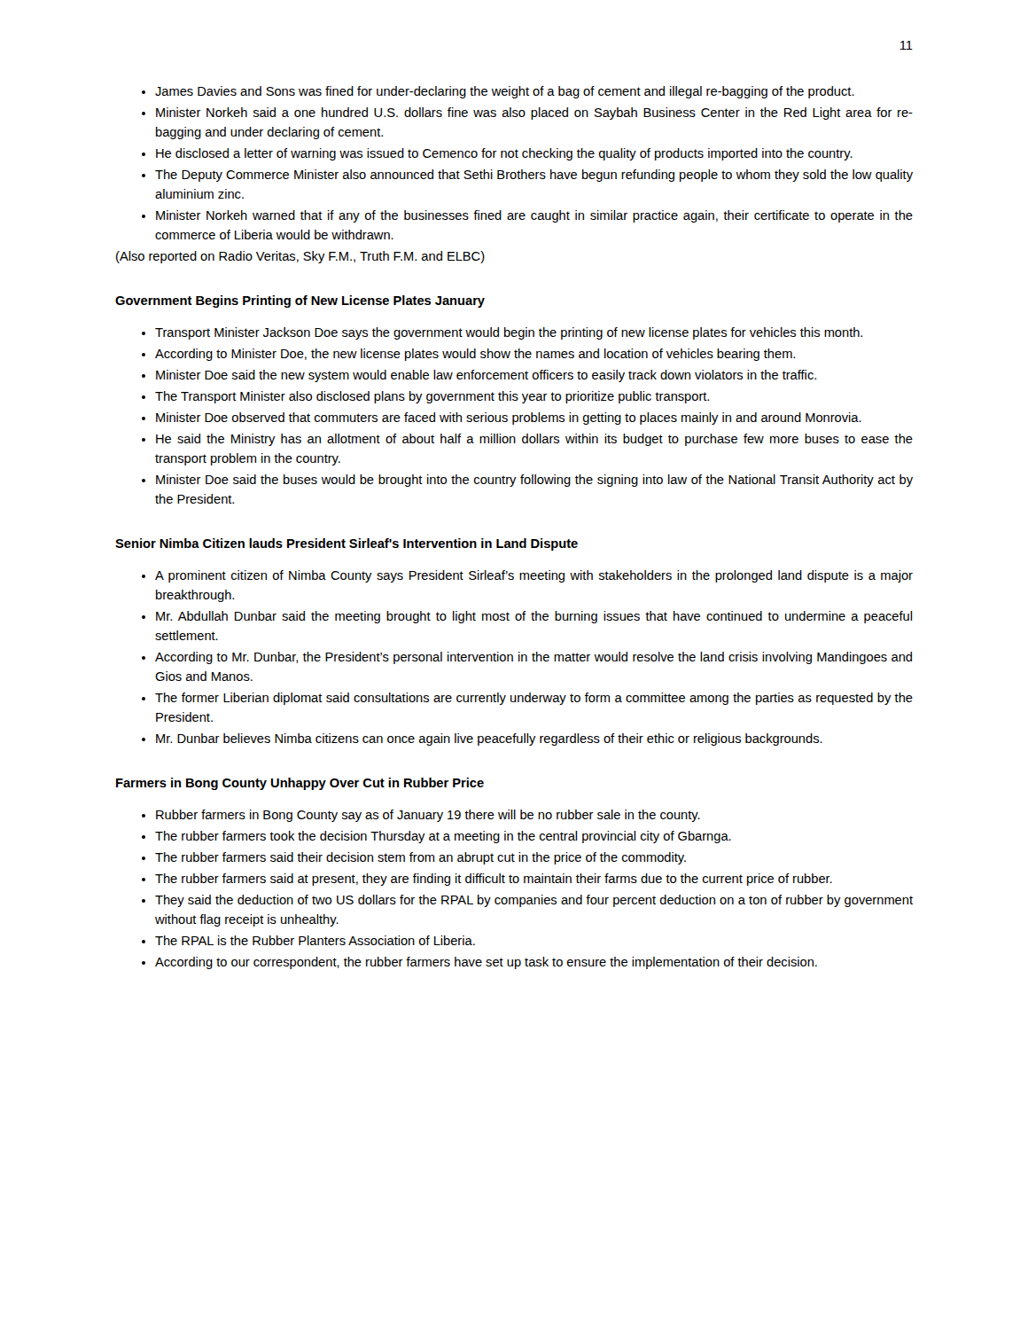11
James Davies and Sons was fined for under-declaring the weight of a bag of cement and illegal re-bagging of the product.
Minister Norkeh said a one hundred U.S. dollars fine was also placed on Saybah Business Center in the Red Light area for re-bagging and under declaring of cement.
He disclosed a letter of warning was issued to Cemenco for not checking the quality of products imported into the country.
The Deputy Commerce Minister also announced that Sethi Brothers have begun refunding people to whom they sold the low quality aluminium zinc.
Minister Norkeh warned that if any of the businesses fined are caught in similar practice again, their certificate to operate in the commerce of Liberia would be withdrawn.
(Also reported on Radio Veritas, Sky F.M., Truth F.M. and ELBC)
Government Begins Printing of New License Plates January
Transport Minister Jackson Doe says the government would begin the printing of new license plates for vehicles this month.
According to Minister Doe, the new license plates would show the names and location of vehicles bearing them.
Minister Doe said the new system would enable law enforcement officers to easily track down violators in the traffic.
The Transport Minister also disclosed plans by government this year to prioritize public transport.
Minister Doe observed that commuters are faced with serious problems in getting to places mainly in and around Monrovia.
He said the Ministry has an allotment of about half a million dollars within its budget to purchase few more buses to ease the transport problem in the country.
Minister Doe said the buses would be brought into the country following the signing into law of the National Transit Authority act by the President.
Senior Nimba Citizen lauds President Sirleaf's Intervention in Land Dispute
A prominent citizen of Nimba County says President Sirleaf’s meeting with stakeholders in the prolonged land dispute is a major breakthrough.
Mr. Abdullah Dunbar said the meeting brought to light most of the burning issues that have continued to undermine a peaceful settlement.
According to Mr. Dunbar, the President’s personal intervention in the matter would resolve the land crisis involving Mandingoes and Gios and Manos.
The former Liberian diplomat said consultations are currently underway to form a committee among the parties as requested by the President.
Mr. Dunbar believes Nimba citizens can once again live peacefully regardless of their ethic or religious backgrounds.
Farmers in Bong County Unhappy Over Cut in Rubber Price
Rubber farmers in Bong County say as of January 19 there will be no rubber sale in the county.
The rubber farmers took the decision Thursday at a meeting in the central provincial city of Gbarnga.
The rubber farmers said their decision stem from an abrupt cut in the price of the commodity.
The rubber farmers said at present, they are finding it difficult to maintain their farms due to the current price of rubber.
They said the deduction of two US dollars for the RPAL by companies and four percent deduction on a ton of rubber by government without flag receipt is unhealthy.
The RPAL is the Rubber Planters Association of Liberia.
According to our correspondent, the rubber farmers have set up task to ensure the implementation of their decision.